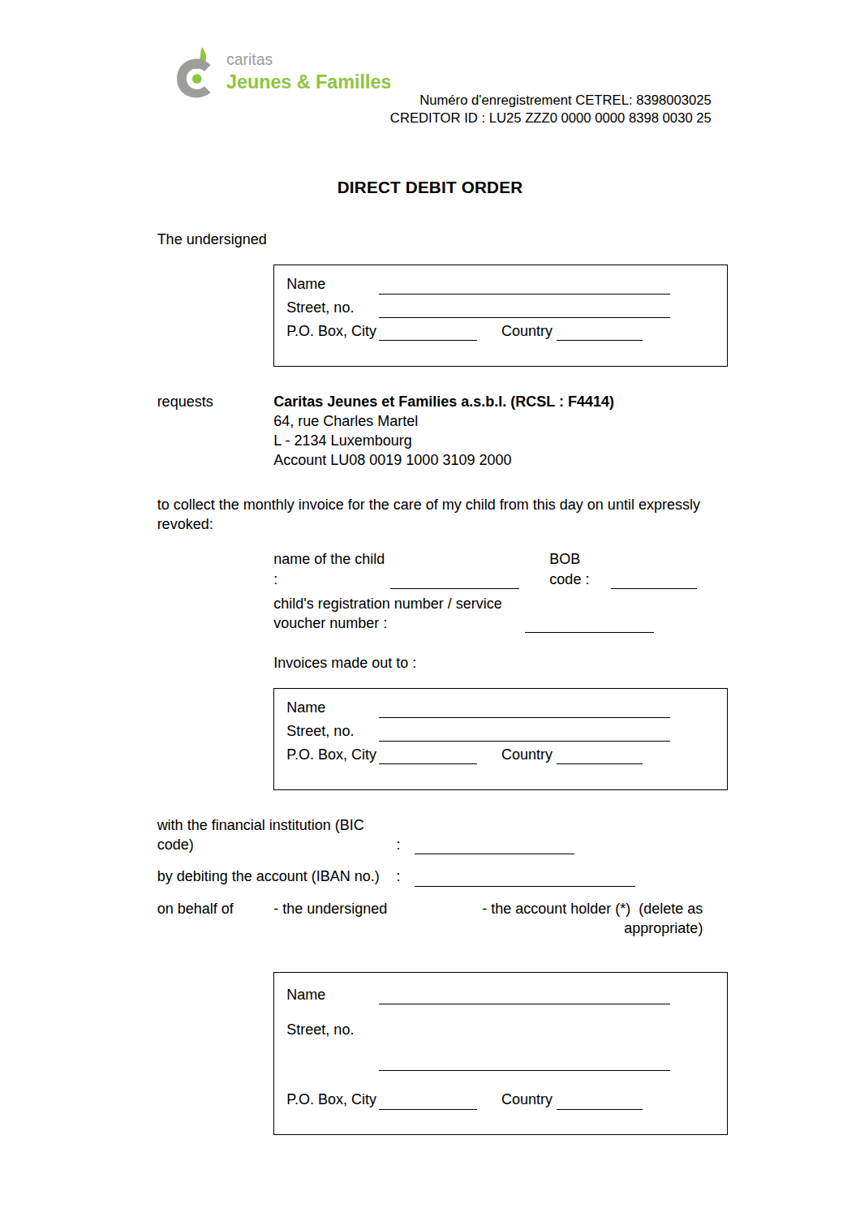caritas Jeunes & Familles
Numéro d'enregistrement CETREL: 8398003025
CREDITOR ID : LU25 ZZZ0 0000 0000 8398 0030 25
DIRECT DEBIT ORDER
The undersigned
Name
Street, no.
P.O. Box, City Country
requests
Caritas Jeunes et Families a.s.b.l. (RCSL : F4414)
64, rue Charles Martel
L - 2134 Luxembourg
Account LU08 0019 1000 3109 2000
to collect the monthly invoice for the care of my child from this day on until expressly revoked:
name of the child : BOB code :
child's registration number / service voucher number :
Invoices made out to :
Name
Street, no.
P.O. Box, City Country
with the financial institution (BIC code) :
by debiting the account (IBAN no.) :
on behalf of - the undersigned - the account holder (*) (delete as appropriate)
Name
Street, no.
P.O. Box, City Country